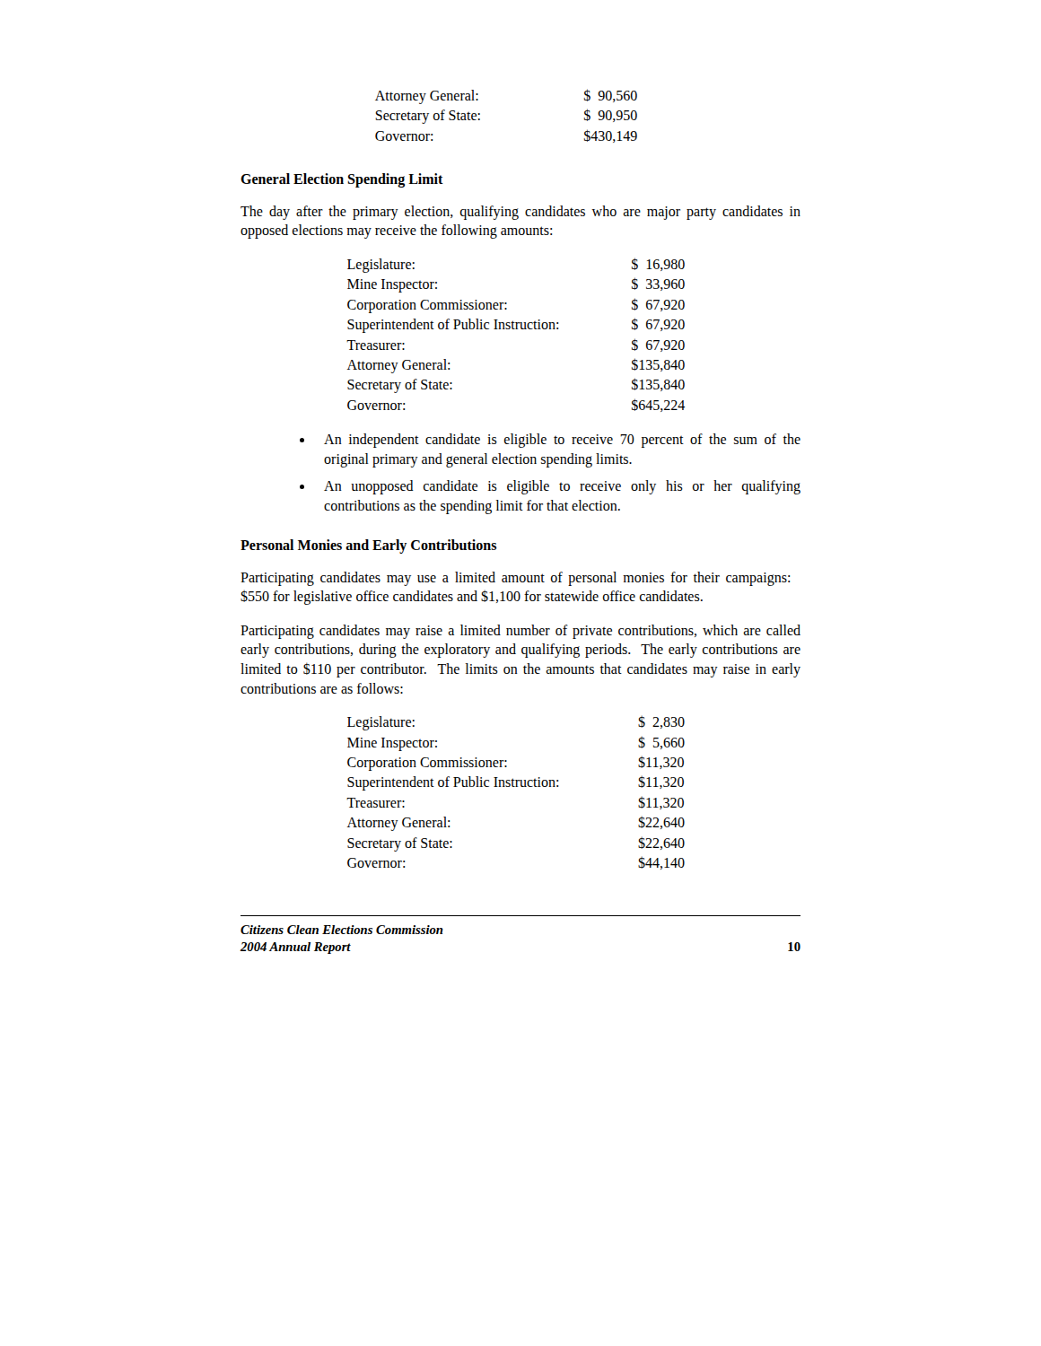| Attorney General: | $ 90,560 |
| Secretary of State: | $ 90,950 |
| Governor: | $430,149 |
General Election Spending Limit
The day after the primary election, qualifying candidates who are major party candidates in opposed elections may receive the following amounts:
| Legislature: | $ 16,980 |
| Mine Inspector: | $ 33,960 |
| Corporation Commissioner: | $ 67,920 |
| Superintendent of Public Instruction: | $ 67,920 |
| Treasurer: | $ 67,920 |
| Attorney General: | $135,840 |
| Secretary of State: | $135,840 |
| Governor: | $645,224 |
An independent candidate is eligible to receive 70 percent of the sum of the original primary and general election spending limits.
An unopposed candidate is eligible to receive only his or her qualifying contributions as the spending limit for that election.
Personal Monies and Early Contributions
Participating candidates may use a limited amount of personal monies for their campaigns: $550 for legislative office candidates and $1,100 for statewide office candidates.
Participating candidates may raise a limited number of private contributions, which are called early contributions, during the exploratory and qualifying periods. The early contributions are limited to $110 per contributor. The limits on the amounts that candidates may raise in early contributions are as follows:
| Legislature: | $ 2,830 |
| Mine Inspector: | $ 5,660 |
| Corporation Commissioner: | $11,320 |
| Superintendent of Public Instruction: | $11,320 |
| Treasurer: | $11,320 |
| Attorney General: | $22,640 |
| Secretary of State: | $22,640 |
| Governor: | $44,140 |
Citizens Clean Elections Commission
2004 Annual Report 10